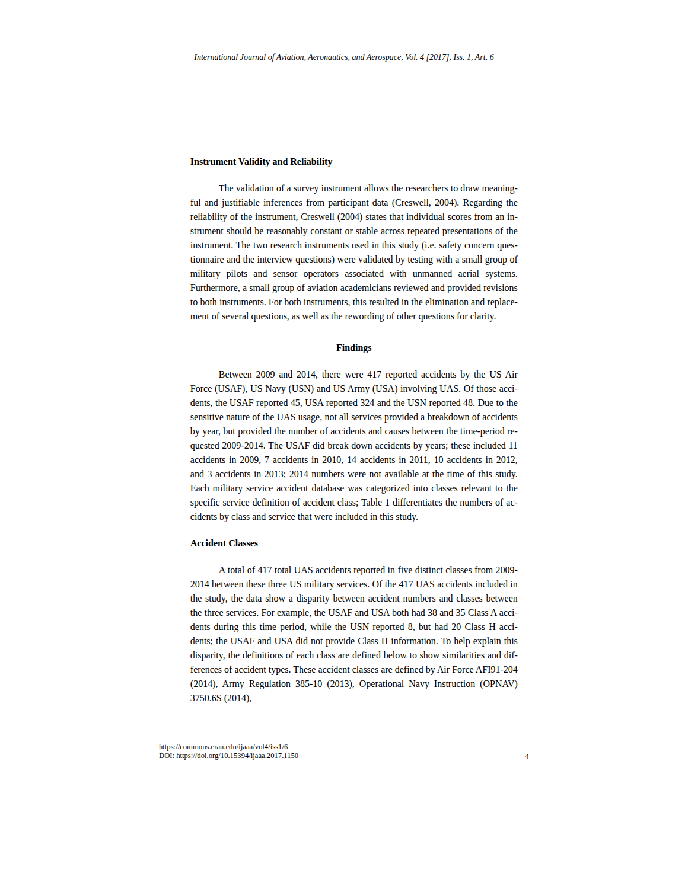International Journal of Aviation, Aeronautics, and Aerospace, Vol. 4 [2017], Iss. 1, Art. 6
Instrument Validity and Reliability
The validation of a survey instrument allows the researchers to draw meaningful and justifiable inferences from participant data (Creswell, 2004). Regarding the reliability of the instrument, Creswell (2004) states that individual scores from an instrument should be reasonably constant or stable across repeated presentations of the instrument. The two research instruments used in this study (i.e. safety concern questionnaire and the interview questions) were validated by testing with a small group of military pilots and sensor operators associated with unmanned aerial systems. Furthermore, a small group of aviation academicians reviewed and provided revisions to both instruments. For both instruments, this resulted in the elimination and replacement of several questions, as well as the rewording of other questions for clarity.
Findings
Between 2009 and 2014, there were 417 reported accidents by the US Air Force (USAF), US Navy (USN) and US Army (USA) involving UAS. Of those accidents, the USAF reported 45, USA reported 324 and the USN reported 48. Due to the sensitive nature of the UAS usage, not all services provided a breakdown of accidents by year, but provided the number of accidents and causes between the time-period requested 2009-2014. The USAF did break down accidents by years; these included 11 accidents in 2009, 7 accidents in 2010, 14 accidents in 2011, 10 accidents in 2012, and 3 accidents in 2013; 2014 numbers were not available at the time of this study. Each military service accident database was categorized into classes relevant to the specific service definition of accident class; Table 1 differentiates the numbers of accidents by class and service that were included in this study.
Accident Classes
A total of 417 total UAS accidents reported in five distinct classes from 2009-2014 between these three US military services. Of the 417 UAS accidents included in the study, the data show a disparity between accident numbers and classes between the three services. For example, the USAF and USA both had 38 and 35 Class A accidents during this time period, while the USN reported 8, but had 20 Class H accidents; the USAF and USA did not provide Class H information. To help explain this disparity, the definitions of each class are defined below to show similarities and differences of accident types. These accident classes are defined by Air Force AFI91-204 (2014), Army Regulation 385-10 (2013), Operational Navy Instruction (OPNAV) 3750.6S (2014),
https://commons.erau.edu/ijaaa/vol4/iss1/6
DOI: https://doi.org/10.15394/ijaaa.2017.1150
4